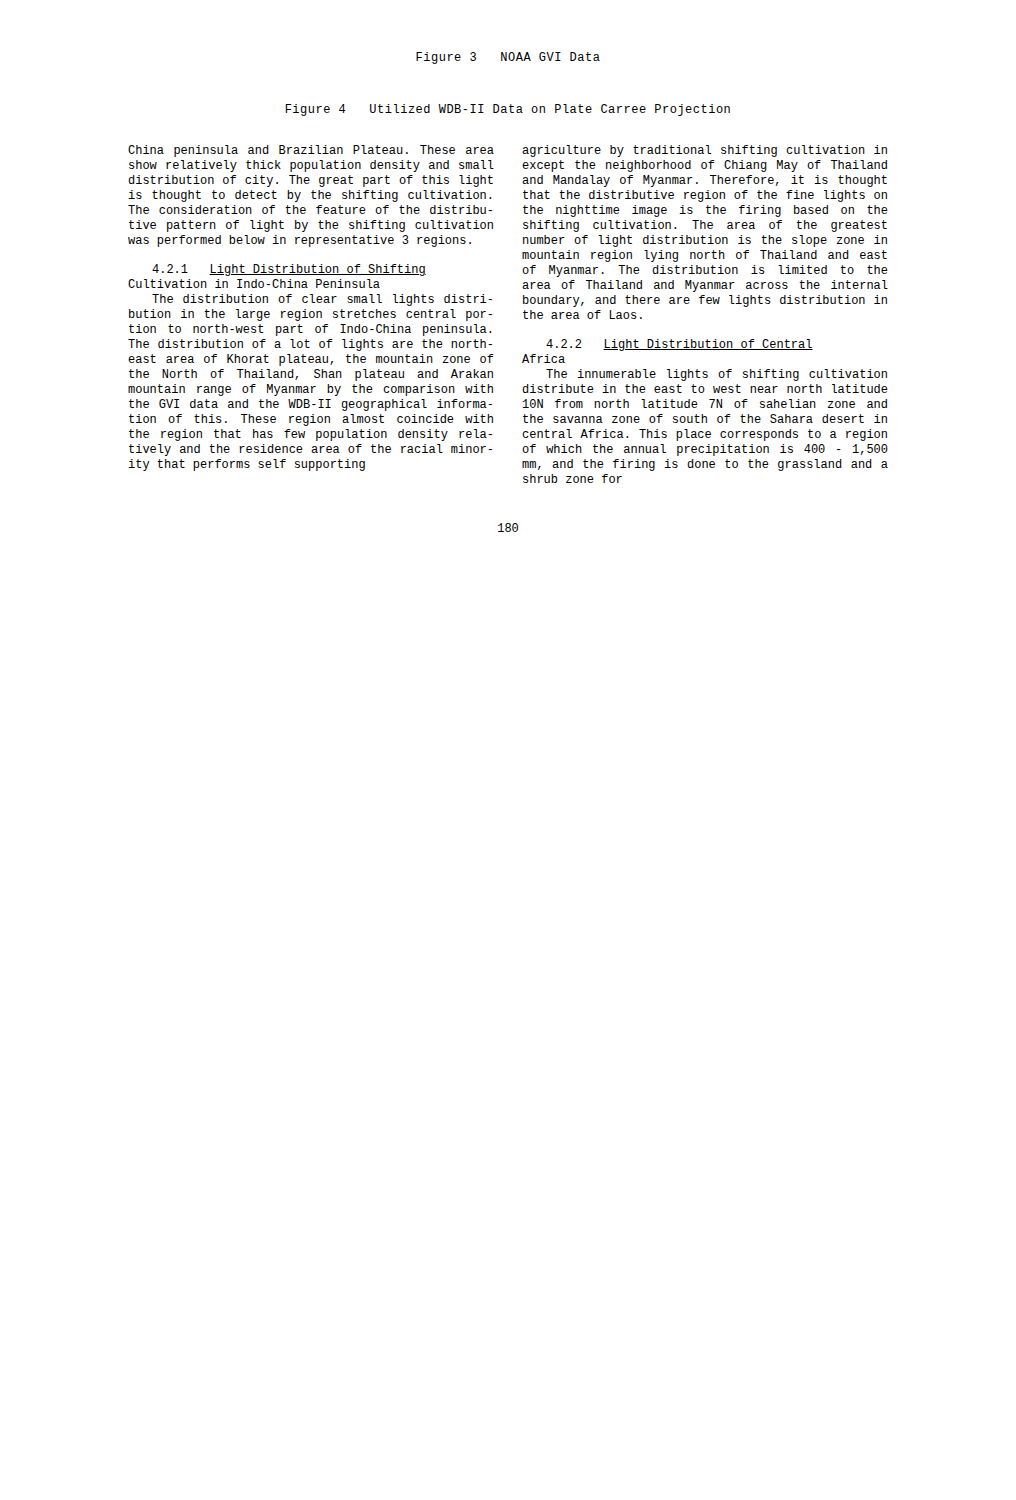Figure 3 NOAA GVI Data
Figure 4 Utilized WDB-II Data on Plate Carree Projection
China peninsula and Brazilian Plateau. These area show relatively thick population density and small distribution of city. The great part of this light is thought to detect by the shifting cultivation. The consideration of the feature of the distributive pattern of light by the shifting cultivation was performed below in representative 3 regions.
4.2.1 Light Distribution of Shifting
Cultivation in Indo-China Peninsula
The distribution of clear small lights distribution in the large region stretches central portion to north-west part of Indo-China peninsula. The distribution of a lot of lights are the northeast area of Khorat plateau, the mountain zone of the North of Thailand, Shan plateau and Arakan mountain range of Myanmar by the comparison with the GVI data and the WDB-II geographical information of this. These region almost coincide with the region that has few population density relatively and the residence area of the racial minority that performs self supporting
agriculture by traditional shifting cultivation in except the neighborhood of Chiang May of Thailand and Mandalay of Myanmar. Therefore, it is thought that the distributive region of the fine lights on the nighttime image is the firing based on the shifting cultivation. The area of the greatest number of light distribution is the slope zone in mountain region lying north of Thailand and east of Myanmar. The distribution is limited to the area of Thailand and Myanmar across the internal boundary, and there are few lights distribution in the area of Laos.
4.2.2 Light Distribution of Central
Africa
The innumerable lights of shifting cultivation distribute in the east to west near north latitude 10N from north latitude 7N of sahelian zone and the savanna zone of south of the Sahara desert in central Africa. This place corresponds to a region of which the annual precipitation is 400 - 1,500 mm, and the firing is done to the grassland and a shrub zone for
180